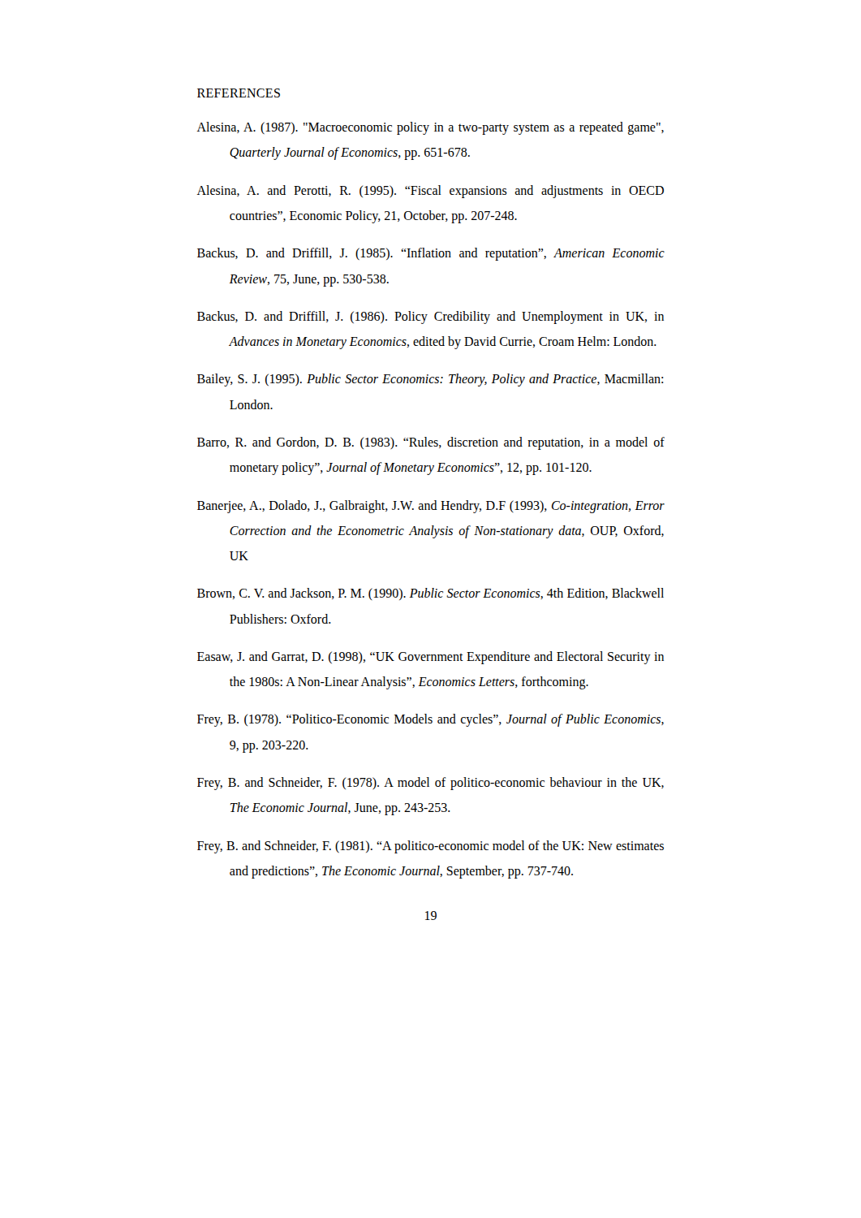REFERENCES
Alesina, A. (1987). "Macroeconomic policy in a two-party system as a repeated game", Quarterly Journal of Economics, pp. 651-678.
Alesina, A. and Perotti, R. (1995). “Fiscal expansions and adjustments in OECD countries”, Economic Policy, 21, October, pp. 207-248.
Backus, D. and Driffill, J. (1985). “Inflation and reputation”, American Economic Review, 75, June, pp. 530-538.
Backus, D. and Driffill, J. (1986). Policy Credibility and Unemployment in UK, in Advances in Monetary Economics, edited by David Currie, Croam Helm: London.
Bailey, S. J. (1995). Public Sector Economics: Theory, Policy and Practice, Macmillan: London.
Barro, R. and Gordon, D. B. (1983). “Rules, discretion and reputation, in a model of monetary policy”, Journal of Monetary Economics”, 12, pp. 101-120.
Banerjee, A., Dolado, J., Galbraight, J.W. and Hendry, D.F (1993), Co-integration, Error Correction and the Econometric Analysis of Non-stationary data, OUP, Oxford, UK
Brown, C. V. and Jackson, P. M. (1990). Public Sector Economics, 4th Edition, Blackwell Publishers: Oxford.
Easaw, J. and Garrat, D. (1998), “UK Government Expenditure and Electoral Security in the 1980s: A Non-Linear Analysis”, Economics Letters, forthcoming.
Frey, B. (1978). “Politico-Economic Models and cycles”, Journal of Public Economics, 9, pp. 203-220.
Frey, B. and Schneider, F. (1978). A model of politico-economic behaviour in the UK, The Economic Journal, June, pp. 243-253.
Frey, B. and Schneider, F. (1981). “A politico-economic model of the UK: New estimates and predictions”, The Economic Journal, September, pp. 737-740.
19